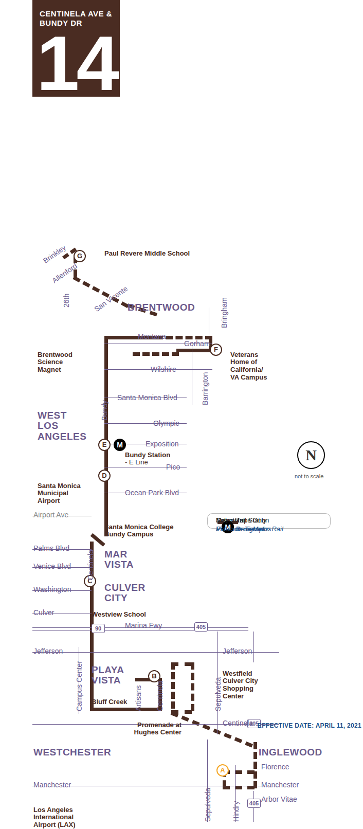Centinela Ave &
Bundy Dr
14
N
not to scale
90
405
405
405
G
F
E
M
D
C
B
A
Brinkley Allenford 26th San Vicente Montana Bringham Gorham Barrington Wilshire Santa Monica Blvd Olympic Exposition Pico Ocean Park Blvd Bundy Airport Ave Palms Blvd Venice Blvd Washington Culver Centinela Marina Fwy Jefferson Jefferson Campus Center Artisans Centinela Sepulveda Centinela Manchester Florence Manchester Arbor Vitae Sepulveda Hindry
BRENTWOOD
WEST
LOS
ANGELES
MAR
VISTA
CULVER
CITY
PLAYA
VISTA
WESTCHESTER
INGLEWOOD
Paul Revere Middle School
Brentwood
Science
Magnet
Veterans
Home of
California/
VA Campus
Bundy Station
- E Line
Santa Monica
Municipal
Airport
Santa Monica College
Bundy Campus
Westview School
Bluff Creek
Westfield
Culver City
Shopping
Center
Promenade at
Hughes Center
Los Angeles
International
Airport (LAX)
A
Timepoint
Punto de Tiempo
Select Trips Only
Viajes Designados
M
Metro Rail Station
Estación de Metro Rail
EFFECTIVE DATE: APRIL 11, 2021